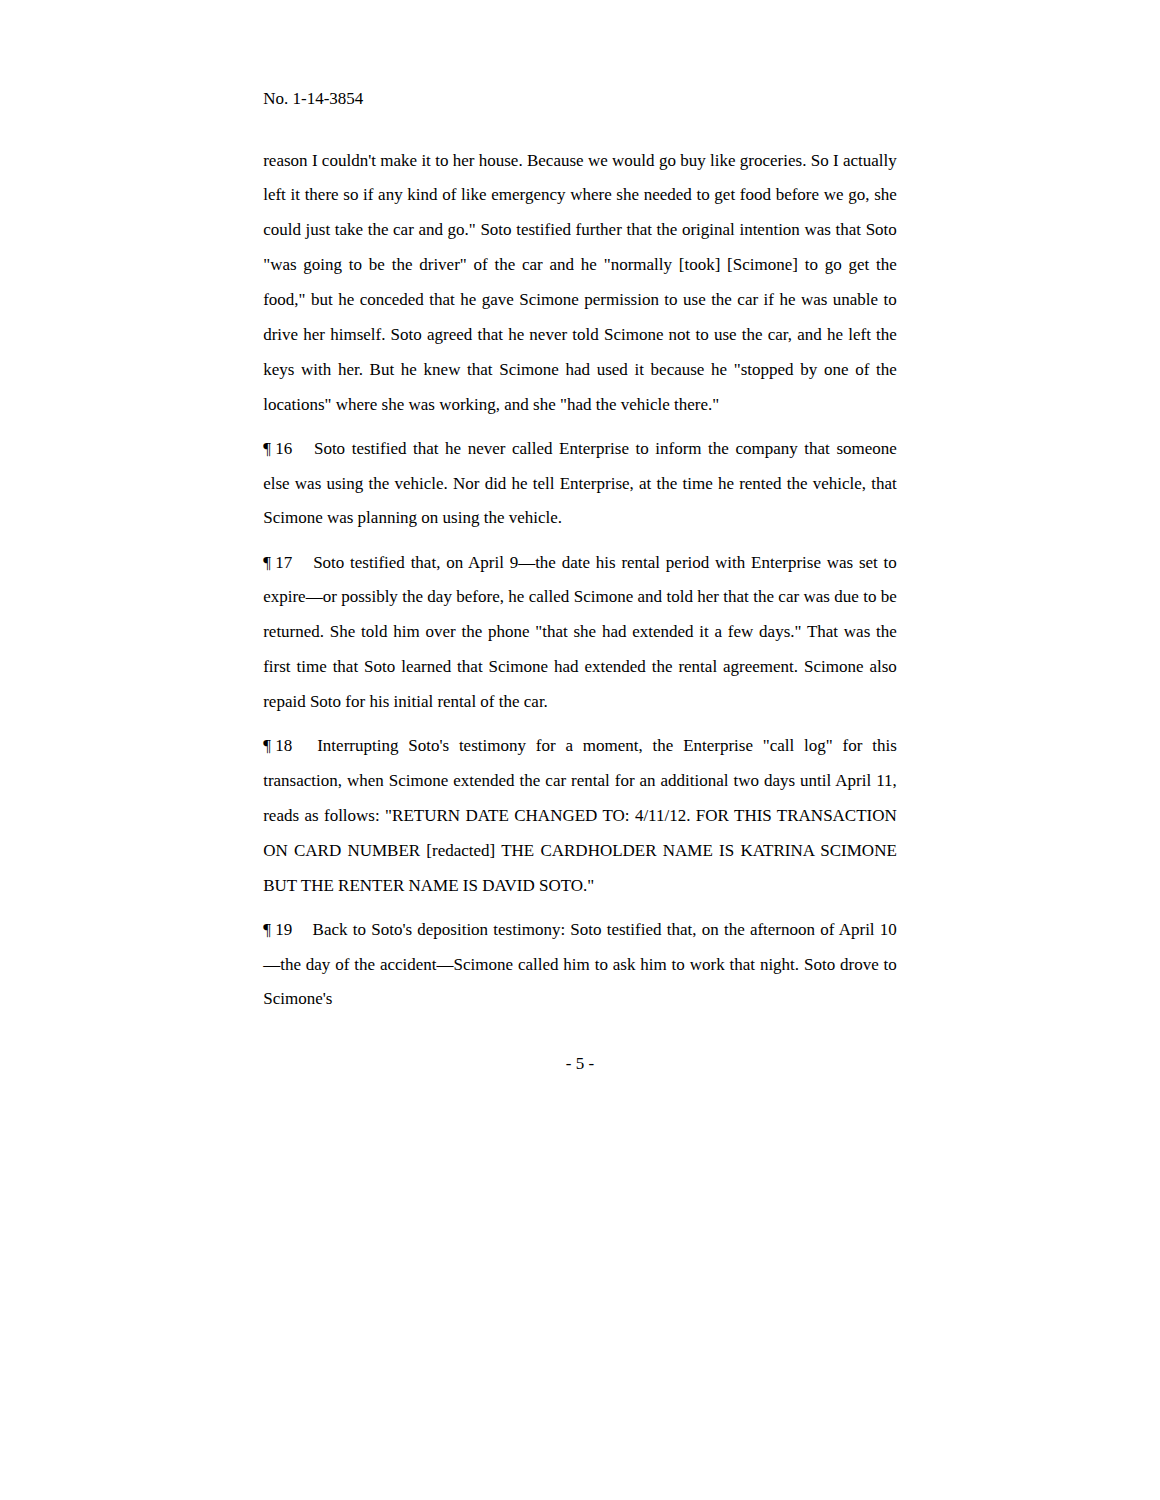No. 1-14-3854
reason I couldn't make it to her house. Because we would go buy like groceries. So I actually left it there so if any kind of like emergency where she needed to get food before we go, she could just take the car and go." Soto testified further that the original intention was that Soto "was going to be the driver" of the car and he "normally [took] [Scimone] to go get the food," but he conceded that he gave Scimone permission to use the car if he was unable to drive her himself. Soto agreed that he never told Scimone not to use the car, and he left the keys with her. But he knew that Scimone had used it because he "stopped by one of the locations" where she was working, and she "had the vehicle there."
¶ 16 Soto testified that he never called Enterprise to inform the company that someone else was using the vehicle. Nor did he tell Enterprise, at the time he rented the vehicle, that Scimone was planning on using the vehicle.
¶ 17 Soto testified that, on April 9—the date his rental period with Enterprise was set to expire—or possibly the day before, he called Scimone and told her that the car was due to be returned. She told him over the phone "that she had extended it a few days." That was the first time that Soto learned that Scimone had extended the rental agreement. Scimone also repaid Soto for his initial rental of the car.
¶ 18 Interrupting Soto's testimony for a moment, the Enterprise "call log" for this transaction, when Scimone extended the car rental for an additional two days until April 11, reads as follows: "RETURN DATE CHANGED TO: 4/11/12. FOR THIS TRANSACTION ON CARD NUMBER [redacted] THE CARDHOLDER NAME IS KATRINA SCIMONE BUT THE RENTER NAME IS DAVID SOTO."
¶ 19 Back to Soto's deposition testimony: Soto testified that, on the afternoon of April 10—the day of the accident—Scimone called him to ask him to work that night. Soto drove to Scimone's
- 5 -